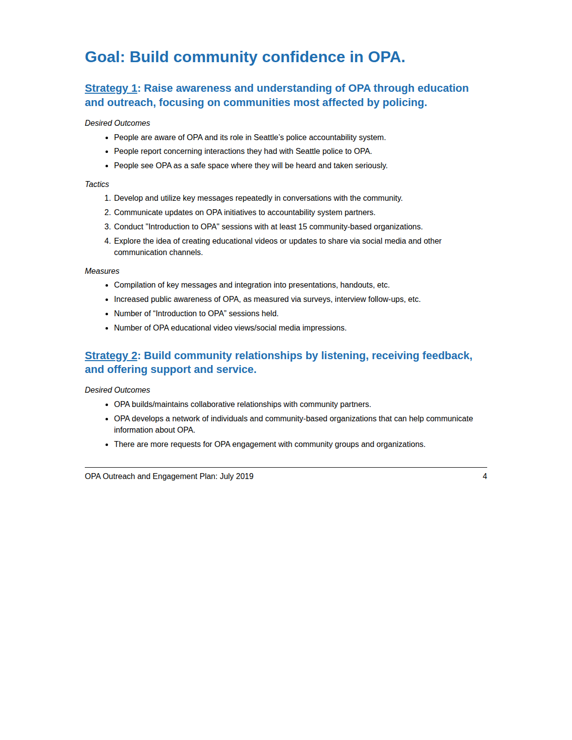Goal: Build community confidence in OPA.
Strategy 1: Raise awareness and understanding of OPA through education and outreach, focusing on communities most affected by policing.
Desired Outcomes
People are aware of OPA and its role in Seattle’s police accountability system.
People report concerning interactions they had with Seattle police to OPA.
People see OPA as a safe space where they will be heard and taken seriously.
Tactics
Develop and utilize key messages repeatedly in conversations with the community.
Communicate updates on OPA initiatives to accountability system partners.
Conduct "Introduction to OPA" sessions with at least 15 community-based organizations.
Explore the idea of creating educational videos or updates to share via social media and other communication channels.
Measures
Compilation of key messages and integration into presentations, handouts, etc.
Increased public awareness of OPA, as measured via surveys, interview follow-ups, etc.
Number of “Introduction to OPA” sessions held.
Number of OPA educational video views/social media impressions.
Strategy 2: Build community relationships by listening, receiving feedback, and offering support and service.
Desired Outcomes
OPA builds/maintains collaborative relationships with community partners.
OPA develops a network of individuals and community-based organizations that can help communicate information about OPA.
There are more requests for OPA engagement with community groups and organizations.
OPA Outreach and Engagement Plan: July 2019 4